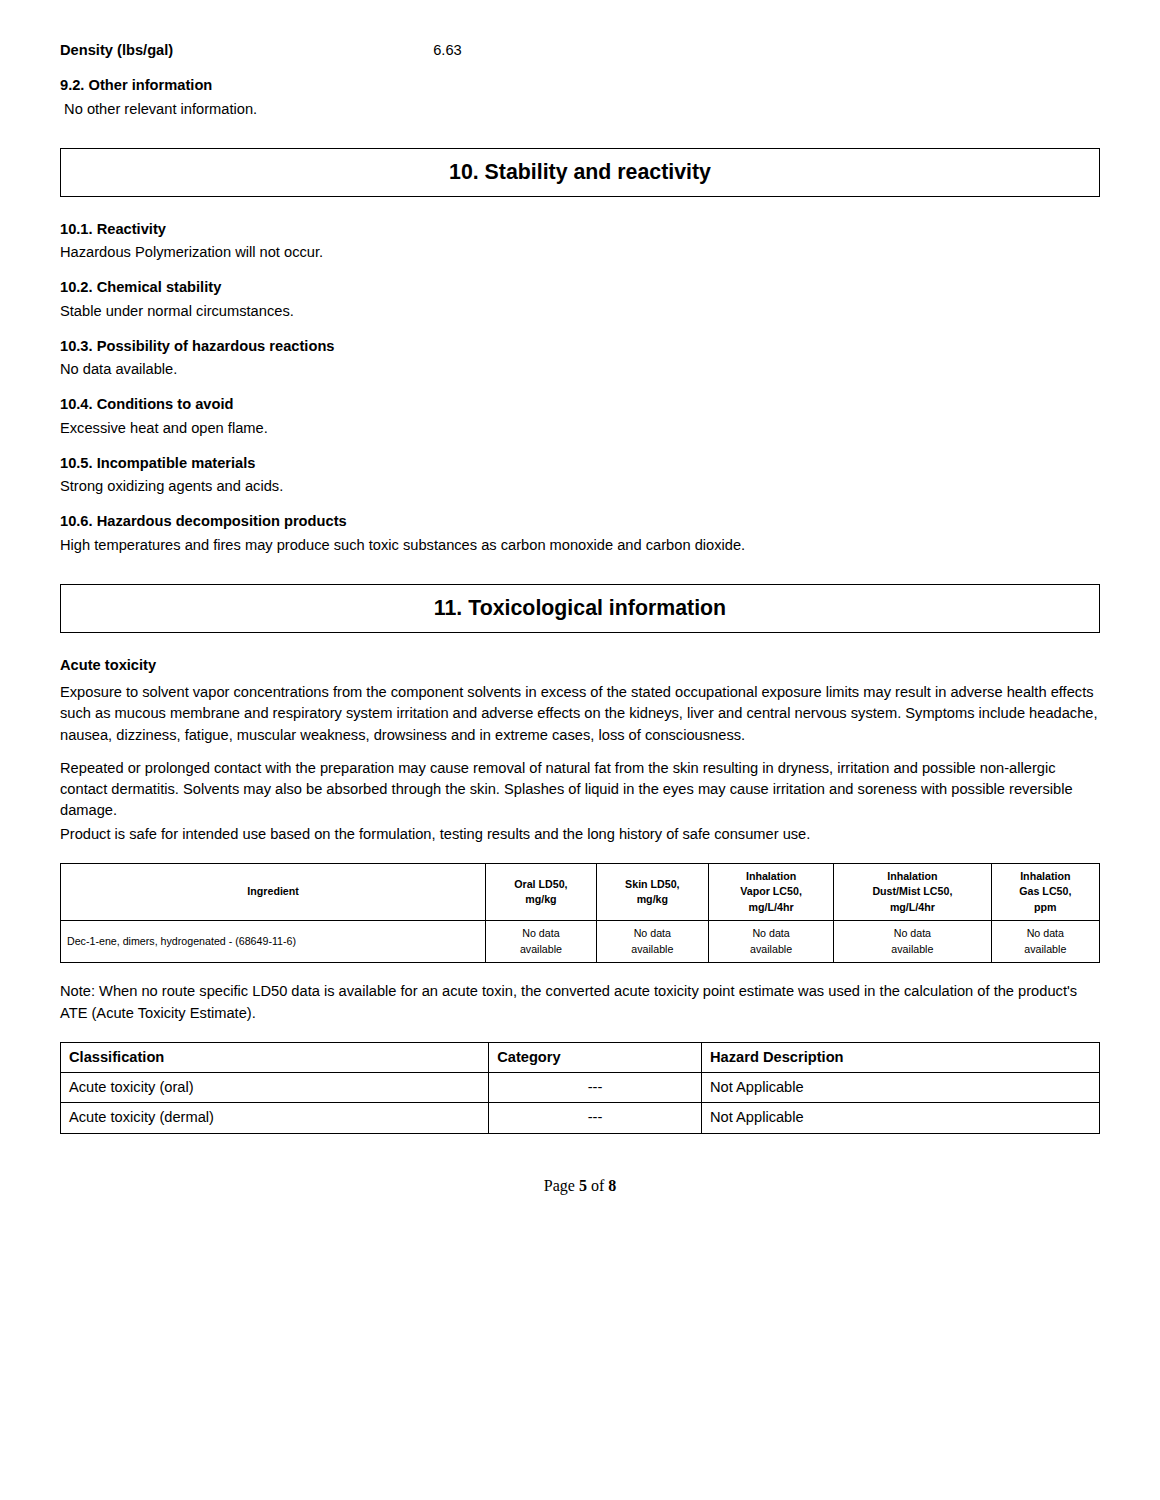Density (lbs/gal) 6.63
9.2. Other information
No other relevant information.
10. Stability and reactivity
10.1. Reactivity
Hazardous Polymerization will not occur.
10.2. Chemical stability
Stable under normal circumstances.
10.3. Possibility of hazardous reactions
No data available.
10.4. Conditions to avoid
Excessive heat and open flame.
10.5. Incompatible materials
Strong oxidizing agents and acids.
10.6. Hazardous decomposition products
High temperatures and fires may produce such toxic substances as carbon monoxide and carbon dioxide.
11. Toxicological information
Acute toxicity
Exposure to solvent vapor concentrations from the component solvents in excess of the stated occupational exposure limits may result in adverse health effects such as mucous membrane and respiratory system irritation and adverse effects on the kidneys, liver and central nervous system. Symptoms include headache, nausea, dizziness, fatigue, muscular weakness, drowsiness and in extreme cases, loss of consciousness.
Repeated or prolonged contact with the preparation may cause removal of natural fat from the skin resulting in dryness, irritation and possible non-allergic contact dermatitis. Solvents may also be absorbed through the skin. Splashes of liquid in the eyes may cause irritation and soreness with possible reversible damage.
Product is safe for intended use based on the formulation, testing results and the long history of safe consumer use.
| Ingredient | Oral LD50, mg/kg | Skin LD50, mg/kg | Inhalation Vapor LC50, mg/L/4hr | Inhalation Dust/Mist LC50, mg/L/4hr | Inhalation Gas LC50, ppm |
| --- | --- | --- | --- | --- | --- |
| Dec-1-ene, dimers, hydrogenated - (68649-11-6) | No data available | No data available | No data available | No data available | No data available |
Note: When no route specific LD50 data is available for an acute toxin, the converted acute toxicity point estimate was used in the calculation of the product's ATE (Acute Toxicity Estimate).
| Classification | Category | Hazard Description |
| --- | --- | --- |
| Acute toxicity (oral) | --- | Not Applicable |
| Acute toxicity (dermal) | --- | Not Applicable |
Page 5 of 8